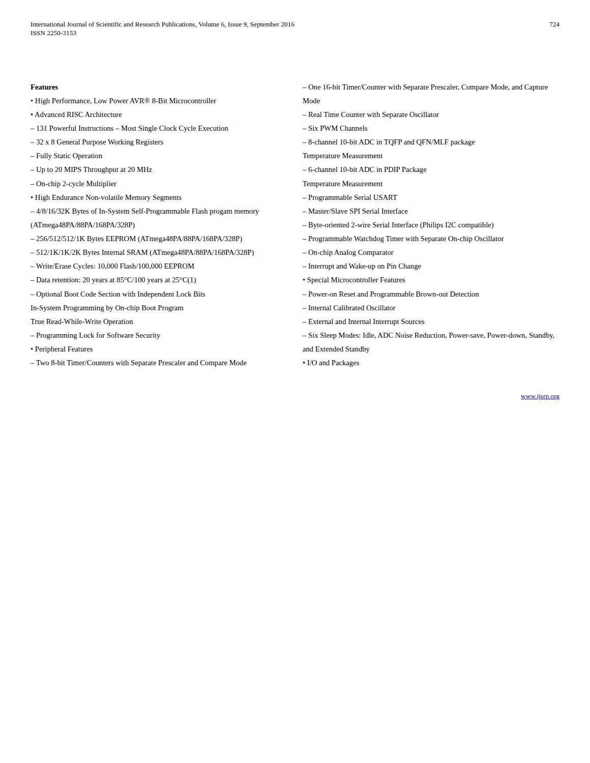International Journal of Scientific and Research Publications, Volume 6, Issue 9, September 2016
ISSN 2250-3153
724
Features
• High Performance, Low Power AVR® 8-Bit Microcontroller
• Advanced RISC Architecture
– 131 Powerful Instructions – Most Single Clock Cycle Execution
– 32 x 8 General Purpose Working Registers
– Fully Static Operation
– Up to 20 MIPS Throughput at 20 MHz
– On-chip 2-cycle Multiplier
• High Endurance Non-volatile Memory Segments
– 4/8/16/32K Bytes of In-System Self-Programmable Flash progam memory
(ATmega48PA/88PA/168PA/328P)
– 256/512/512/1K Bytes EEPROM (ATmega48PA/88PA/168PA/328P)
– 512/1K/1K/2K Bytes Internal SRAM (ATmega48PA/88PA/168PA/328P)
– Write/Erase Cycles: 10,000 Flash/100,000 EEPROM
– Data retention: 20 years at 85°C/100 years at 25°C(1)
– Optional Boot Code Section with Independent Lock Bits
In-System Programming by On-chip Boot Program
True Read-While-Write Operation
– Programming Lock for Software Security
• Peripheral Features
– Two 8-bit Timer/Counters with Separate Prescaler and Compare Mode
– One 16-bit Timer/Counter with Separate Prescaler, Compare Mode, and Capture
Mode
– Real Time Counter with Separate Oscillator
– Six PWM Channels
– 8-channel 10-bit ADC in TQFP and QFN/MLF package
Temperature Measurement
– 6-channel 10-bit ADC in PDIP Package
Temperature Measurement
– Programmable Serial USART
– Master/Slave SPI Serial Interface
– Byte-oriented 2-wire Serial Interface (Philips I2C compatible)
– Programmable Watchdog Timer with Separate On-chip Oscillator
– On-chip Analog Comparator
– Interrupt and Wake-up on Pin Change
• Special Microcontroller Features
– Power-on Reset and Programmable Brown-out Detection
– Internal Calibrated Oscillator
– External and Internal Interrupt Sources
– Six Sleep Modes: Idle, ADC Noise Reduction, Power-save, Power-down, Standby,
and Extended Standby
• I/O and Packages
www.ijsrp.org